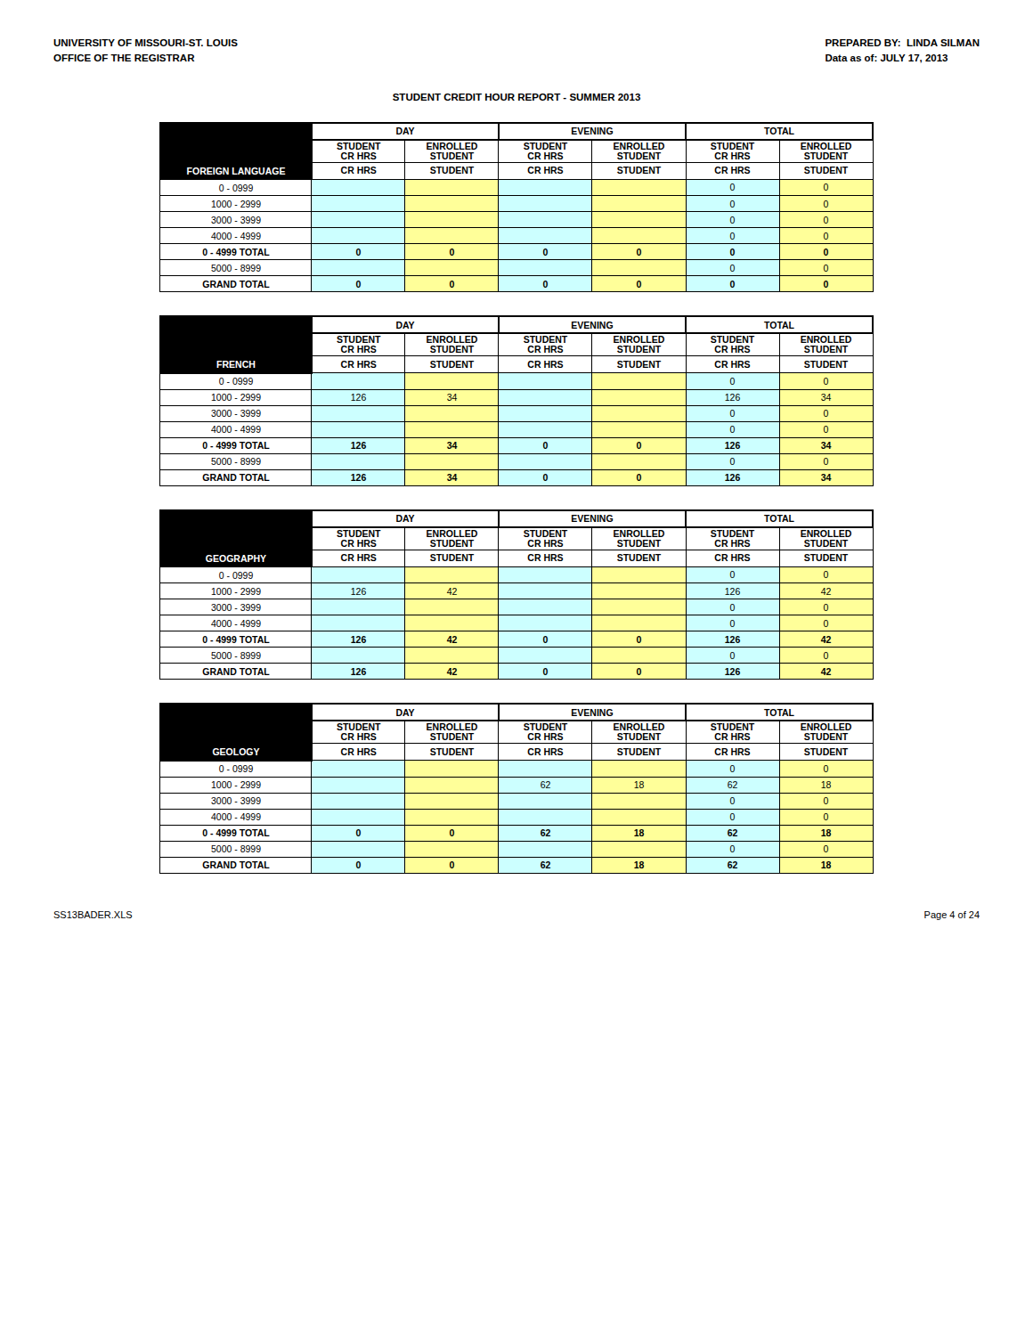UNIVERSITY OF MISSOURI-ST. LOUIS
OFFICE OF THE REGISTRAR
PREPARED BY: LINDA SILMAN
Data as of: JULY 17, 2013
STUDENT CREDIT HOUR REPORT - SUMMER 2013
| | DAY | EVENING | TOTAL |
| STUDENT CR HRS | ENROLLED STUDENT | STUDENT CR HRS | ENROLLED STUDENT | STUDENT CR HRS | ENROLLED STUDENT |
| FOREIGN LANGUAGE | CR HRS | STUDENT | CR HRS | STUDENT | CR HRS | STUDENT |
| 0 - 0999 | | | | | 0 | 0 |
| 1000 - 2999 | | | | | 0 | 0 |
| 3000 - 3999 | | | | | 0 | 0 |
| 4000 - 4999 | | | | | 0 | 0 |
| 0 - 4999 TOTAL | 0 | 0 | 0 | 0 | 0 | 0 |
| 5000 - 8999 | | | | | 0 | 0 |
| GRAND TOTAL | 0 | 0 | 0 | 0 | 0 | 0 |
| | DAY | EVENING | TOTAL |
| STUDENT CR HRS | ENROLLED STUDENT | STUDENT CR HRS | ENROLLED STUDENT | STUDENT CR HRS | ENROLLED STUDENT |
| FRENCH | CR HRS | STUDENT | CR HRS | STUDENT | CR HRS | STUDENT |
| 0 - 0999 | | | | | 0 | 0 |
| 1000 - 2999 | 126 | 34 | | | 126 | 34 |
| 3000 - 3999 | | | | | 0 | 0 |
| 4000 - 4999 | | | | | 0 | 0 |
| 0 - 4999 TOTAL | 126 | 34 | 0 | 0 | 126 | 34 |
| 5000 - 8999 | | | | | 0 | 0 |
| GRAND TOTAL | 126 | 34 | 0 | 0 | 126 | 34 |
| | DAY | EVENING | TOTAL |
| STUDENT CR HRS | ENROLLED STUDENT | STUDENT CR HRS | ENROLLED STUDENT | STUDENT CR HRS | ENROLLED STUDENT |
| GEOGRAPHY | CR HRS | STUDENT | CR HRS | STUDENT | CR HRS | STUDENT |
| 0 - 0999 | | | | | 0 | 0 |
| 1000 - 2999 | 126 | 42 | | | 126 | 42 |
| 3000 - 3999 | | | | | 0 | 0 |
| 4000 - 4999 | | | | | 0 | 0 |
| 0 - 4999 TOTAL | 126 | 42 | 0 | 0 | 126 | 42 |
| 5000 - 8999 | | | | | 0 | 0 |
| GRAND TOTAL | 126 | 42 | 0 | 0 | 126 | 42 |
| | DAY | EVENING | TOTAL |
| STUDENT CR HRS | ENROLLED STUDENT | STUDENT CR HRS | ENROLLED STUDENT | STUDENT CR HRS | ENROLLED STUDENT |
| GEOLOGY | CR HRS | STUDENT | CR HRS | STUDENT | CR HRS | STUDENT |
| 0 - 0999 | | | | | 0 | 0 |
| 1000 - 2999 | | | 62 | 18 | 62 | 18 |
| 3000 - 3999 | | | | | 0 | 0 |
| 4000 - 4999 | | | | | 0 | 0 |
| 0 - 4999 TOTAL | 0 | 0 | 62 | 18 | 62 | 18 |
| 5000 - 8999 | | | | | 0 | 0 |
| GRAND TOTAL | 0 | 0 | 62 | 18 | 62 | 18 |
SS13BADER.XLS
Page 4 of 24